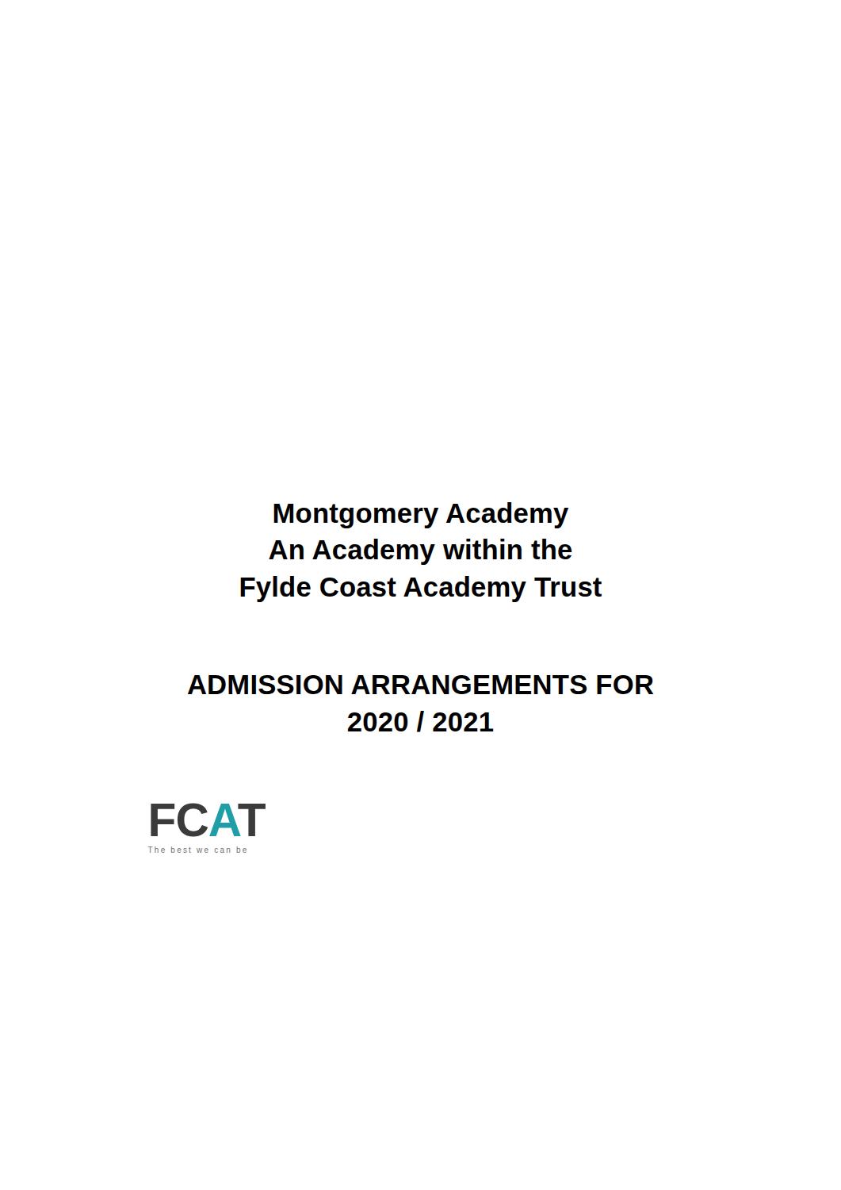Montgomery Academy An Academy within the Fylde Coast Academy Trust
ADMISSION ARRANGEMENTS FOR 2020 / 2021
FCAT
The best we can be